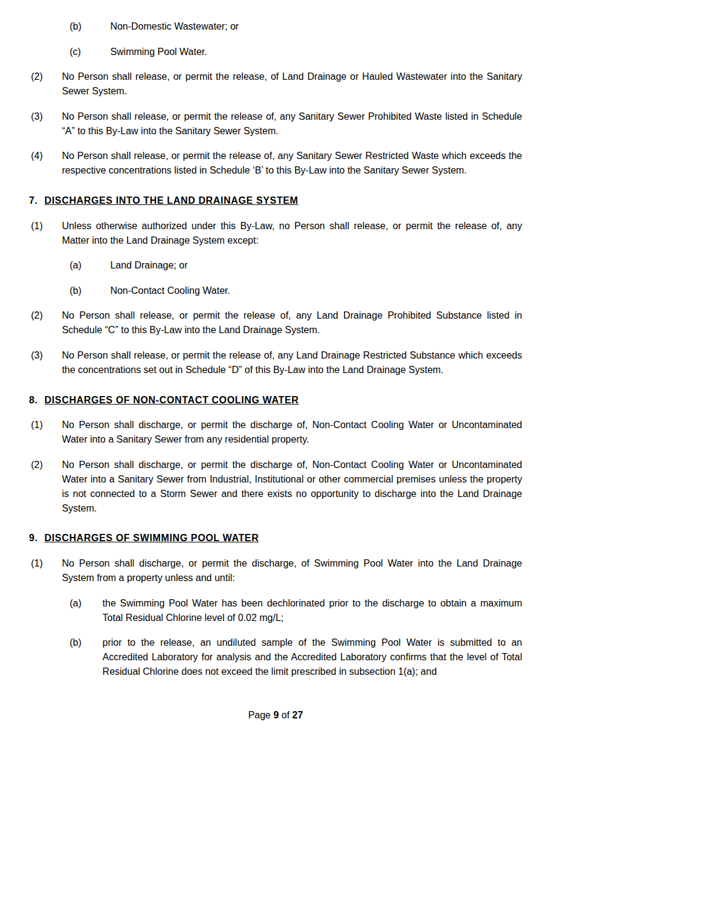(b)
Non-Domestic Wastewater; or
(c)
Swimming Pool Water.
(2)
No Person shall release, or permit the release, of Land Drainage or Hauled Wastewater into the Sanitary Sewer System.
(3)
No Person shall release, or permit the release of, any Sanitary Sewer Prohibited Waste listed in Schedule “A” to this By-Law into the Sanitary Sewer System.
(4)
No Person shall release, or permit the release of, any Sanitary Sewer Restricted Waste which exceeds the respective concentrations listed in Schedule ‘B’ to this By-Law into the Sanitary Sewer System.
7. DISCHARGES INTO THE LAND DRAINAGE SYSTEM
(1)
Unless otherwise authorized under this By-Law, no Person shall release, or permit the release of, any Matter into the Land Drainage System except:
(a)
Land Drainage; or
(b)
Non-Contact Cooling Water.
(2)
No Person shall release, or permit the release of, any Land Drainage Prohibited Substance listed in Schedule “C” to this By-Law into the Land Drainage System.
(3)
No Person shall release, or permit the release of, any Land Drainage Restricted Substance which exceeds the concentrations set out in Schedule “D” of this By-Law into the Land Drainage System.
8. DISCHARGES OF NON-CONTACT COOLING WATER
(1)
No Person shall discharge, or permit the discharge of, Non-Contact Cooling Water or Uncontaminated Water into a Sanitary Sewer from any residential property.
(2)
No Person shall discharge, or permit the discharge of, Non-Contact Cooling Water or Uncontaminated Water into a Sanitary Sewer from Industrial, Institutional or other commercial premises unless the property is not connected to a Storm Sewer and there exists no opportunity to discharge into the Land Drainage System.
9. DISCHARGES OF SWIMMING POOL WATER
(1)
No Person shall discharge, or permit the discharge, of Swimming Pool Water into the Land Drainage System from a property unless and until:
(a)
the Swimming Pool Water has been dechlorinated prior to the discharge to obtain a maximum Total Residual Chlorine level of 0.02 mg/L;
(b)
prior to the release, an undiluted sample of the Swimming Pool Water is submitted to an Accredited Laboratory for analysis and the Accredited Laboratory confirms that the level of Total Residual Chlorine does not exceed the limit prescribed in subsection 1(a); and
Page 9 of 27